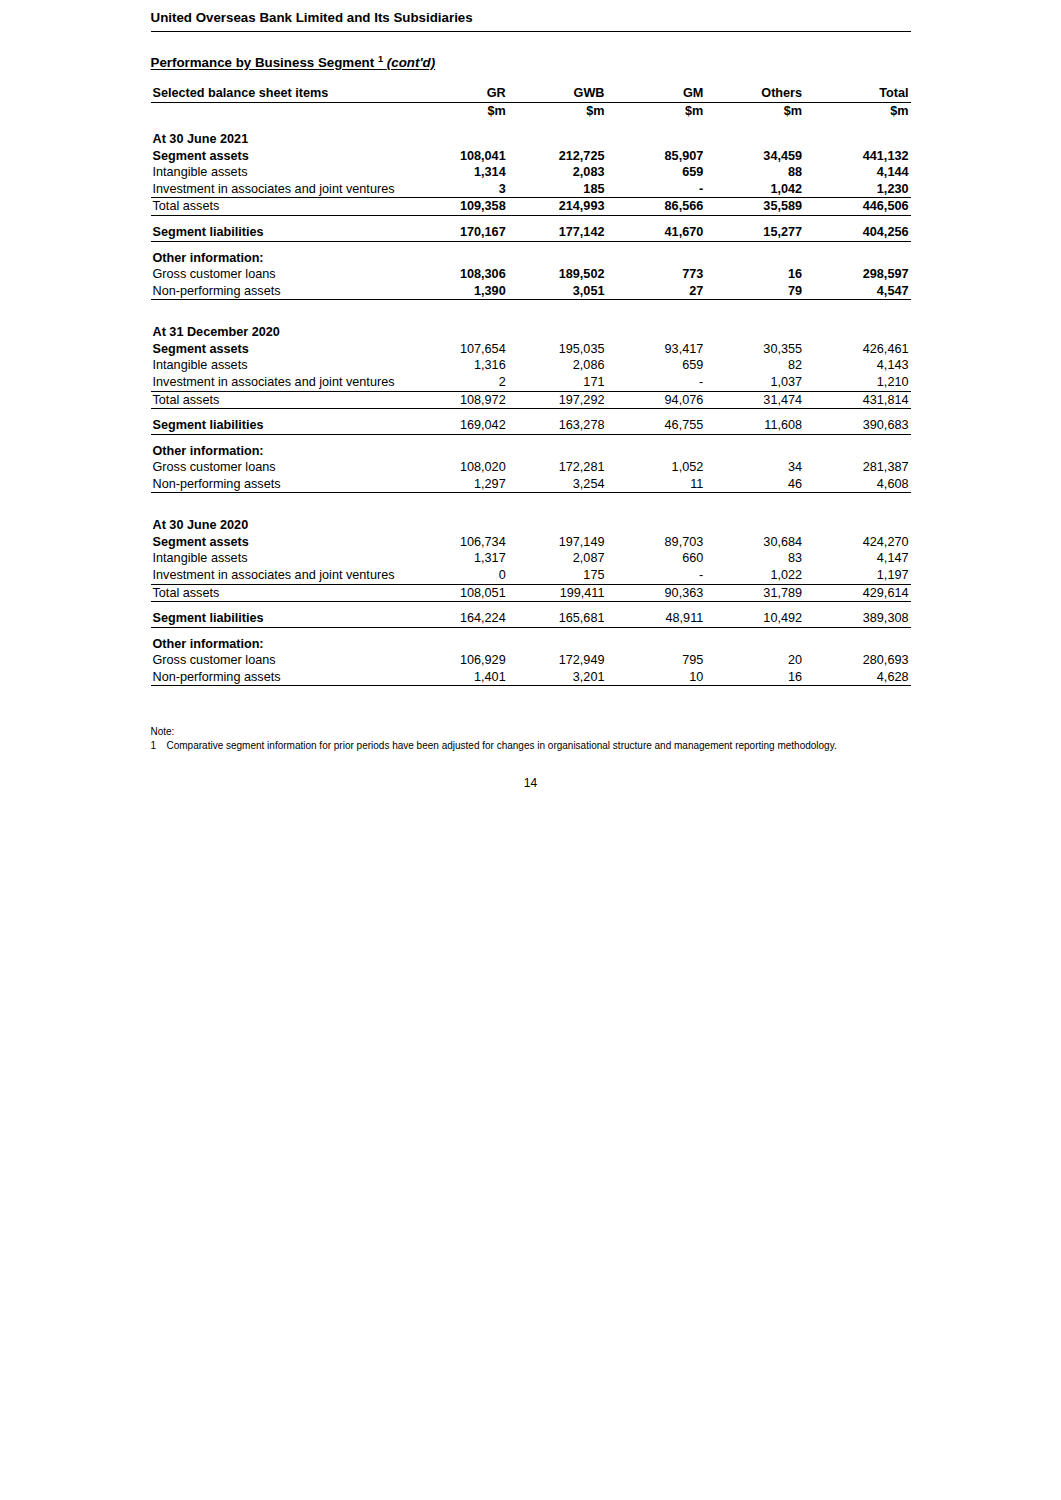United Overseas Bank Limited and Its Subsidiaries
Performance by Business Segment 1 (cont'd)
| Selected balance sheet items | GR | GWB | GM | Others | Total |
| --- | --- | --- | --- | --- | --- |
| | $m | $m | $m | $m | $m |
| At 30 June 2021 | | | | | |
| Segment assets | 108,041 | 212,725 | 85,907 | 34,459 | 441,132 |
| Intangible assets | 1,314 | 2,083 | 659 | 88 | 4,144 |
| Investment in associates and joint ventures | 3 | 185 | - | 1,042 | 1,230 |
| Total assets | 109,358 | 214,993 | 86,566 | 35,589 | 446,506 |
| Segment liabilities | 170,167 | 177,142 | 41,670 | 15,277 | 404,256 |
| Other information: | | | | | |
| Gross customer loans | 108,306 | 189,502 | 773 | 16 | 298,597 |
| Non-performing assets | 1,390 | 3,051 | 27 | 79 | 4,547 |
| At 31 December 2020 | | | | | |
| Segment assets | 107,654 | 195,035 | 93,417 | 30,355 | 426,461 |
| Intangible assets | 1,316 | 2,086 | 659 | 82 | 4,143 |
| Investment in associates and joint ventures | 2 | 171 | - | 1,037 | 1,210 |
| Total assets | 108,972 | 197,292 | 94,076 | 31,474 | 431,814 |
| Segment liabilities | 169,042 | 163,278 | 46,755 | 11,608 | 390,683 |
| Other information: | | | | | |
| Gross customer loans | 108,020 | 172,281 | 1,052 | 34 | 281,387 |
| Non-performing assets | 1,297 | 3,254 | 11 | 46 | 4,608 |
| At 30 June 2020 | | | | | |
| Segment assets | 106,734 | 197,149 | 89,703 | 30,684 | 424,270 |
| Intangible assets | 1,317 | 2,087 | 660 | 83 | 4,147 |
| Investment in associates and joint ventures | 0 | 175 | - | 1,022 | 1,197 |
| Total assets | 108,051 | 199,411 | 90,363 | 31,789 | 429,614 |
| Segment liabilities | 164,224 | 165,681 | 48,911 | 10,492 | 389,308 |
| Other information: | | | | | |
| Gross customer loans | 106,929 | 172,949 | 795 | 20 | 280,693 |
| Non-performing assets | 1,401 | 3,201 | 10 | 16 | 4,628 |
Note:
1
Comparative segment information for prior periods have been adjusted for changes in organisational structure and management reporting methodology.
14